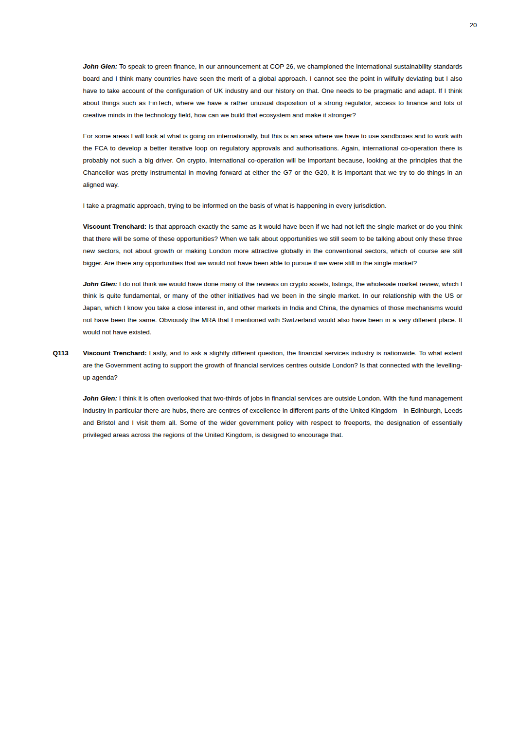20
John Glen: To speak to green finance, in our announcement at COP 26, we championed the international sustainability standards board and I think many countries have seen the merit of a global approach. I cannot see the point in wilfully deviating but I also have to take account of the configuration of UK industry and our history on that. One needs to be pragmatic and adapt. If I think about things such as FinTech, where we have a rather unusual disposition of a strong regulator, access to finance and lots of creative minds in the technology field, how can we build that ecosystem and make it stronger?
For some areas I will look at what is going on internationally, but this is an area where we have to use sandboxes and to work with the FCA to develop a better iterative loop on regulatory approvals and authorisations. Again, international co-operation there is probably not such a big driver. On crypto, international co-operation will be important because, looking at the principles that the Chancellor was pretty instrumental in moving forward at either the G7 or the G20, it is important that we try to do things in an aligned way.
I take a pragmatic approach, trying to be informed on the basis of what is happening in every jurisdiction.
Viscount Trenchard: Is that approach exactly the same as it would have been if we had not left the single market or do you think that there will be some of these opportunities? When we talk about opportunities we still seem to be talking about only these three new sectors, not about growth or making London more attractive globally in the conventional sectors, which of course are still bigger. Are there any opportunities that we would not have been able to pursue if we were still in the single market?
John Glen: I do not think we would have done many of the reviews on crypto assets, listings, the wholesale market review, which I think is quite fundamental, or many of the other initiatives had we been in the single market. In our relationship with the US or Japan, which I know you take a close interest in, and other markets in India and China, the dynamics of those mechanisms would not have been the same. Obviously the MRA that I mentioned with Switzerland would also have been in a very different place. It would not have existed.
Q113
Viscount Trenchard: Lastly, and to ask a slightly different question, the financial services industry is nationwide. To what extent are the Government acting to support the growth of financial services centres outside London? Is that connected with the levelling-up agenda?
John Glen: I think it is often overlooked that two-thirds of jobs in financial services are outside London. With the fund management industry in particular there are hubs, there are centres of excellence in different parts of the United Kingdom—in Edinburgh, Leeds and Bristol and I visit them all. Some of the wider government policy with respect to freeports, the designation of essentially privileged areas across the regions of the United Kingdom, is designed to encourage that.